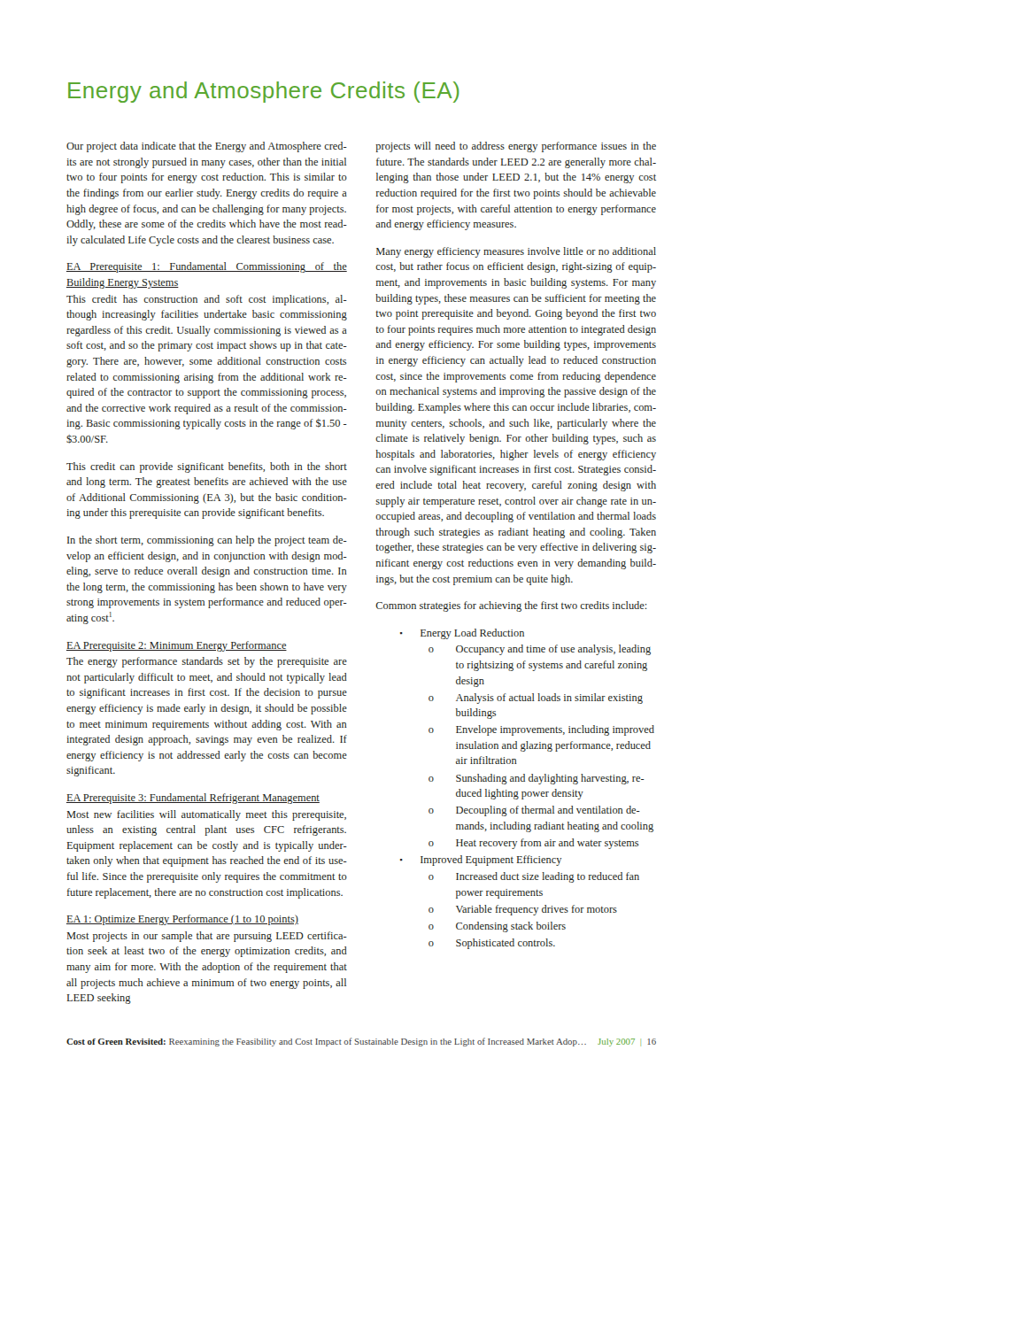Energy and Atmosphere Credits (EA)
Our project data indicate that the Energy and Atmosphere credits are not strongly pursued in many cases, other than the initial two to four points for energy cost reduction. This is similar to the findings from our earlier study. Energy credits do require a high degree of focus, and can be challenging for many projects. Oddly, these are some of the credits which have the most readily calculated Life Cycle costs and the clearest business case.
EA Prerequisite 1: Fundamental Commissioning of the Building Energy Systems
This credit has construction and soft cost implications, although increasingly facilities undertake basic commissioning regardless of this credit. Usually commissioning is viewed as a soft cost, and so the primary cost impact shows up in that category. There are, however, some additional construction costs related to commissioning arising from the additional work required of the contractor to support the commissioning process, and the corrective work required as a result of the commissioning. Basic commissioning typically costs in the range of $1.50 - $3.00/SF.
This credit can provide significant benefits, both in the short and long term. The greatest benefits are achieved with the use of Additional Commissioning (EA 3), but the basic conditioning under this prerequisite can provide significant benefits.
In the short term, commissioning can help the project team develop an efficient design, and in conjunction with design modeling, serve to reduce overall design and construction time. In the long term, the commissioning has been shown to have very strong improvements in system performance and reduced operating cost1.
EA Prerequisite 2: Minimum Energy Performance
The energy performance standards set by the prerequisite are not particularly difficult to meet, and should not typically lead to significant increases in first cost. If the decision to pursue energy efficiency is made early in design, it should be possible to meet minimum requirements without adding cost. With an integrated design approach, savings may even be realized. If energy efficiency is not addressed early the costs can become significant.
EA Prerequisite 3: Fundamental Refrigerant Management
Most new facilities will automatically meet this prerequisite, unless an existing central plant uses CFC refrigerants. Equipment replacement can be costly and is typically undertaken only when that equipment has reached the end of its useful life. Since the prerequisite only requires the commitment to future replacement, there are no construction cost implications.
EA 1: Optimize Energy Performance (1 to 10 points)
Most projects in our sample that are pursuing LEED certification seek at least two of the energy optimization credits, and many aim for more. With the adoption of the requirement that all projects much achieve a minimum of two energy points, all LEED seeking
projects will need to address energy performance issues in the future. The standards under LEED 2.2 are generally more challenging than those under LEED 2.1, but the 14% energy cost reduction required for the first two points should be achievable for most projects, with careful attention to energy performance and energy efficiency measures.
Many energy efficiency measures involve little or no additional cost, but rather focus on efficient design, right-sizing of equipment, and improvements in basic building systems. For many building types, these measures can be sufficient for meeting the two point prerequisite and beyond. Going beyond the first two to four points requires much more attention to integrated design and energy efficiency. For some building types, improvements in energy efficiency can actually lead to reduced construction cost, since the improvements come from reducing dependence on mechanical systems and improving the passive design of the building. Examples where this can occur include libraries, community centers, schools, and such like, particularly where the climate is relatively benign. For other building types, such as hospitals and laboratories, higher levels of energy efficiency can involve significant increases in first cost. Strategies considered include total heat recovery, careful zoning design with supply air temperature reset, control over air change rate in unoccupied areas, and decoupling of ventilation and thermal loads through such strategies as radiant heating and cooling. Taken together, these strategies can be very effective in delivering significant energy cost reductions even in very demanding buildings, but the cost premium can be quite high.
Common strategies for achieving the first two credits include:
▪Energy Load Reduction
o Occupancy and time of use analysis, leading to rightsizing of systems and careful zoning design
o Analysis of actual loads in similar existing buildings
o Envelope improvements, including improved insulation and glazing performance, reduced air infiltration
o Sunshading and daylighting harvesting, reduced lighting power density
o Decoupling of thermal and ventilation demands, including radiant heating and cooling
o Heat recovery from air and water systems
▪Improved Equipment Efficiency
o Increased duct size leading to reduced fan power requirements
o Variable frequency drives for motors
o Condensing stack boilers
o Sophisticated controls.
Cost of Green Revisited: Reexamining the Feasibility and Cost Impact of Sustainable Design in the Light of Increased Market Adoption
July 2007 | 16